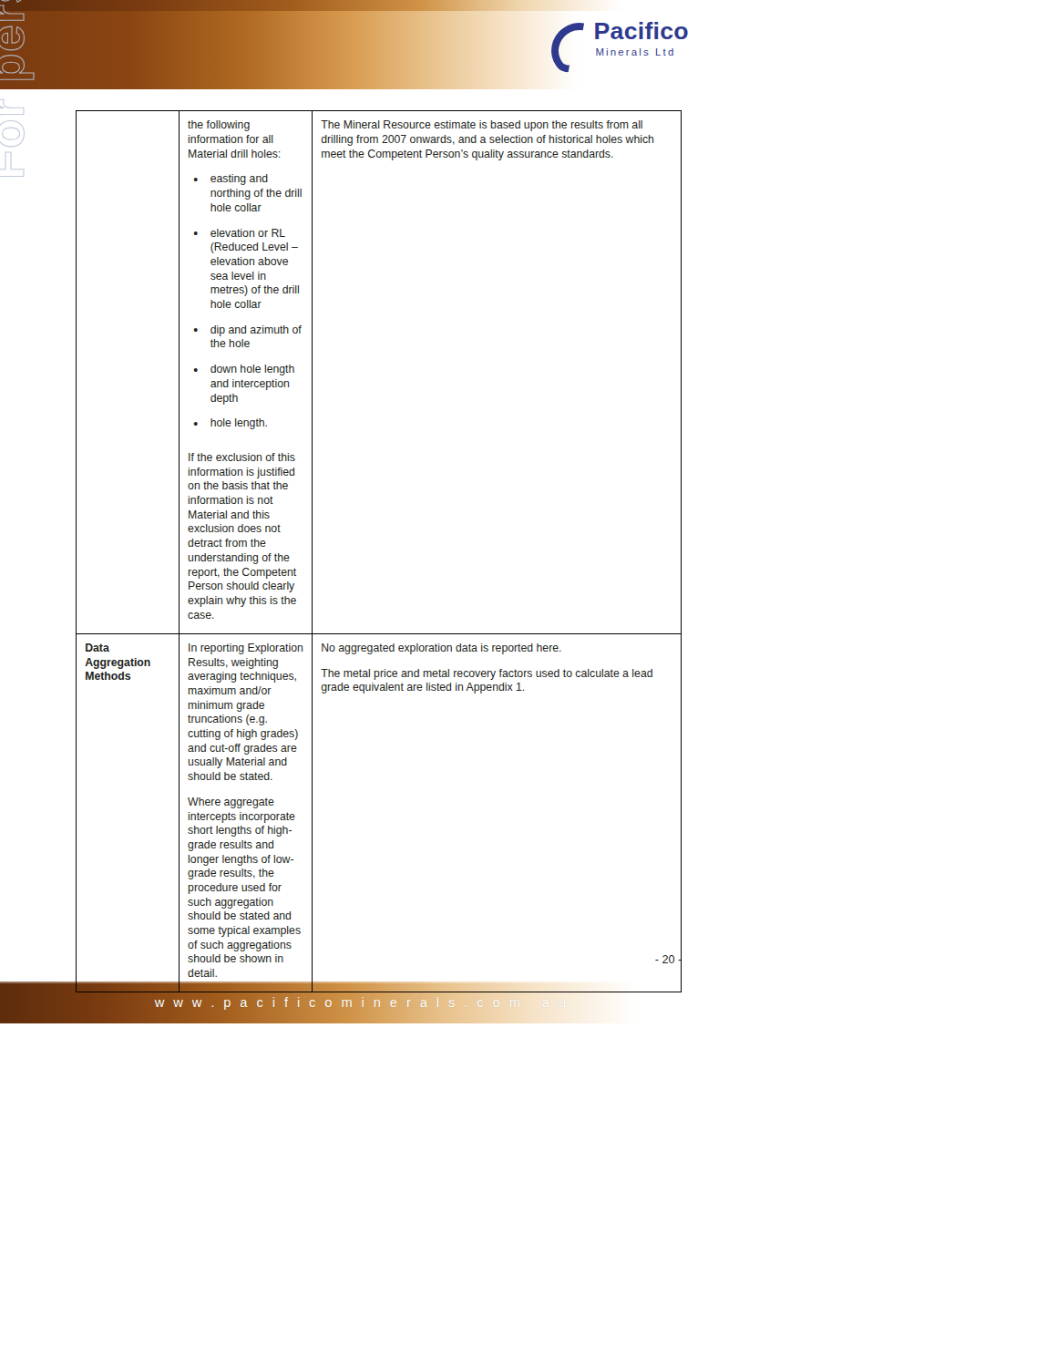Pacifico
Minerals Ltd
For personal use only
| | the following information for all Material drill holes: easting and northing of the drill hole collar elevation or RL (Reduced Level – elevation above sea level in metres) of the drill hole collar dip and azimuth of the hole down hole length and interception depth hole length. If the exclusion of this information is justified on the basis that the information is not Material and this exclusion does not detract from the understanding of the report, the Competent Person should clearly explain why this is the case. | The Mineral Resource estimate is based upon the results from all drilling from 2007 onwards, and a selection of historical holes which meet the Competent Person’s quality assurance standards. |
| Data Aggregation Methods | In reporting Exploration Results, weighting averaging techniques, maximum and/or minimum grade truncations (e.g. cutting of high grades) and cut-off grades are usually Material and should be stated. Where aggregate intercepts incorporate short lengths of high-grade results and longer lengths of low-grade results, the procedure used for such aggregation should be stated and some typical examples of such aggregations should be shown in detail. | No aggregated exploration data is reported here. The metal price and metal recovery factors used to calculate a lead grade equivalent are listed in Appendix 1. |
- 20 -
w w w . p a c i f i c o m i n e r a l s . c o m . a u